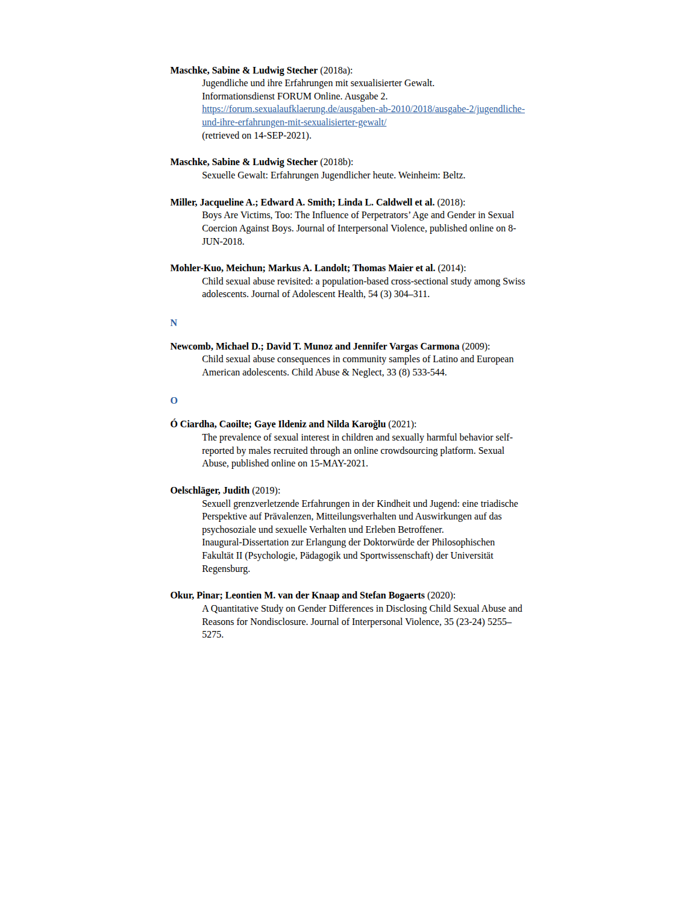Maschke, Sabine & Ludwig Stecher (2018a): Jugendliche und ihre Erfahrungen mit sexualisierter Gewalt.
Informationsdienst FORUM Online. Ausgabe 2.
https://forum.sexualaufklaerung.de/ausgaben-ab-2010/2018/ausgabe-2/jugendliche-und-ihre-erfahrungen-mit-sexualisierter-gewalt/ (retrieved on 14-SEP-2021).
Maschke, Sabine & Ludwig Stecher (2018b): Sexuelle Gewalt: Erfahrungen Jugendlicher heute. Weinheim: Beltz.
Miller, Jacqueline A.; Edward A. Smith; Linda L. Caldwell et al. (2018): Boys Are Victims, Too: The Influence of Perpetrators’ Age and Gender in Sexual Coercion Against Boys. Journal of Interpersonal Violence, published online on 8-JUN-2018.
Mohler-Kuo, Meichun; Markus A. Landolt; Thomas Maier et al. (2014): Child sexual abuse revisited: a population-based cross-sectional study among Swiss adolescents. Journal of Adolescent Health, 54 (3) 304–311.
N
Newcomb, Michael D.; David T. Munoz and Jennifer Vargas Carmona (2009): Child sexual abuse consequences in community samples of Latino and European American adolescents. Child Abuse & Neglect, 33 (8) 533-544.
O
Ó Ciardha, Caoilte; Gaye Ildeniz and Nilda Karoğlu (2021): The prevalence of sexual interest in children and sexually harmful behavior self-reported by males recruited through an online crowdsourcing platform. Sexual Abuse, published online on 15-MAY-2021.
Oelschläger, Judith (2019): Sexuell grenzverletzende Erfahrungen in der Kindheit und Jugend: eine triadische Perspektive auf Prävalenzen, Mitteilungsverhalten und Auswirkungen auf das psychosoziale und sexuelle Verhalten und Erleben Betroffener.
Inaugural-Dissertation zur Erlangung der Doktorwürde der Philosophischen Fakultät II (Psychologie, Pädagogik und Sportwissenschaft) der Universität Regensburg.
Okur, Pinar; Leontien M. van der Knaap and Stefan Bogaerts (2020): A Quantitative Study on Gender Differences in Disclosing Child Sexual Abuse and Reasons for Nondisclosure. Journal of Interpersonal Violence, 35 (23-24) 5255–5275.